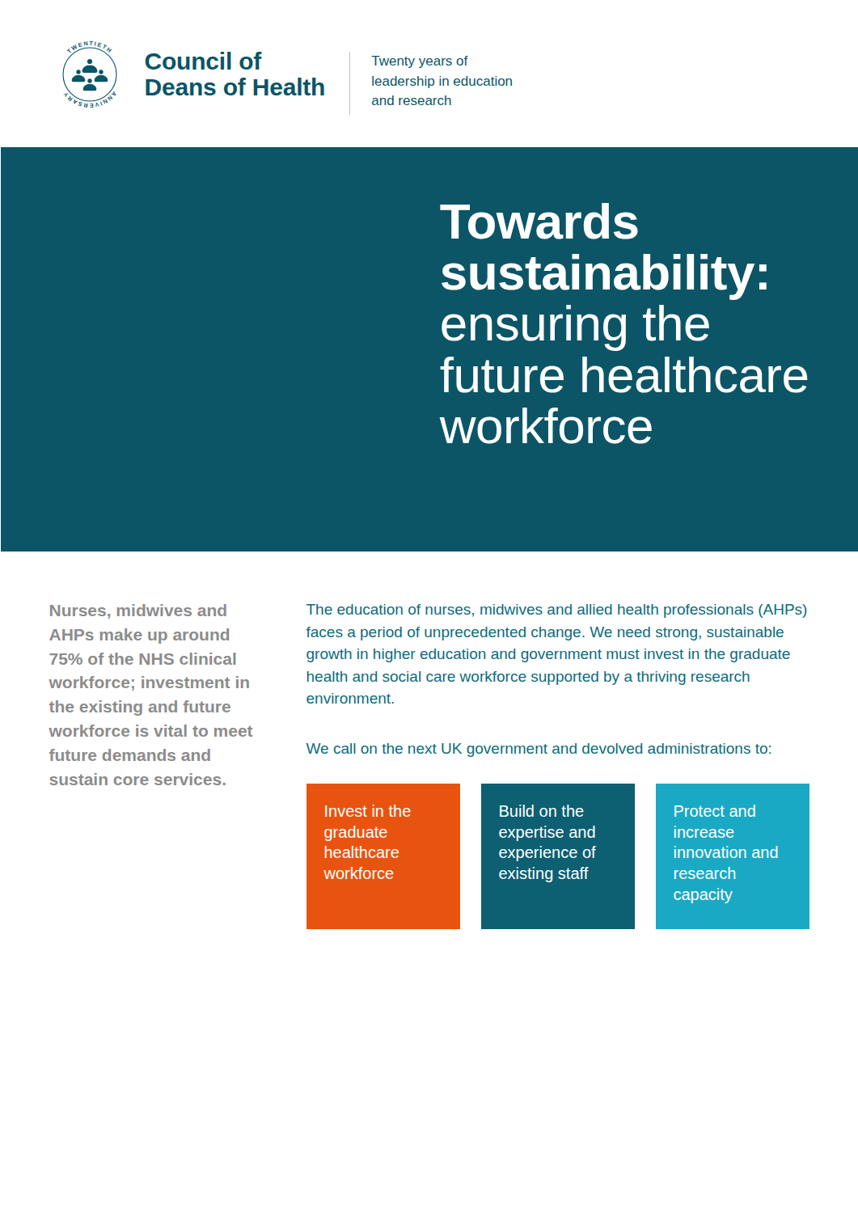TWENTIETH ANNIVERSARY
Council of
Deans of Health
Twenty years of
leadership in education
and research
Towards sustainability: ensuring the future healthcare workforce
Nurses, midwives and AHPs make up around 75% of the NHS clinical workforce; investment in the existing and future workforce is vital to meet future demands and sustain core services.
The education of nurses, midwives and allied health professionals (AHPs) faces a period of unprecedented change. We need strong, sustainable growth in higher education and government must invest in the graduate health and social care workforce supported by a thriving research environment.
We call on the next UK government and devolved administrations to:
Invest in the graduate healthcare workforce
Build on the expertise and experience of existing staff
Protect and increase innovation and research capacity